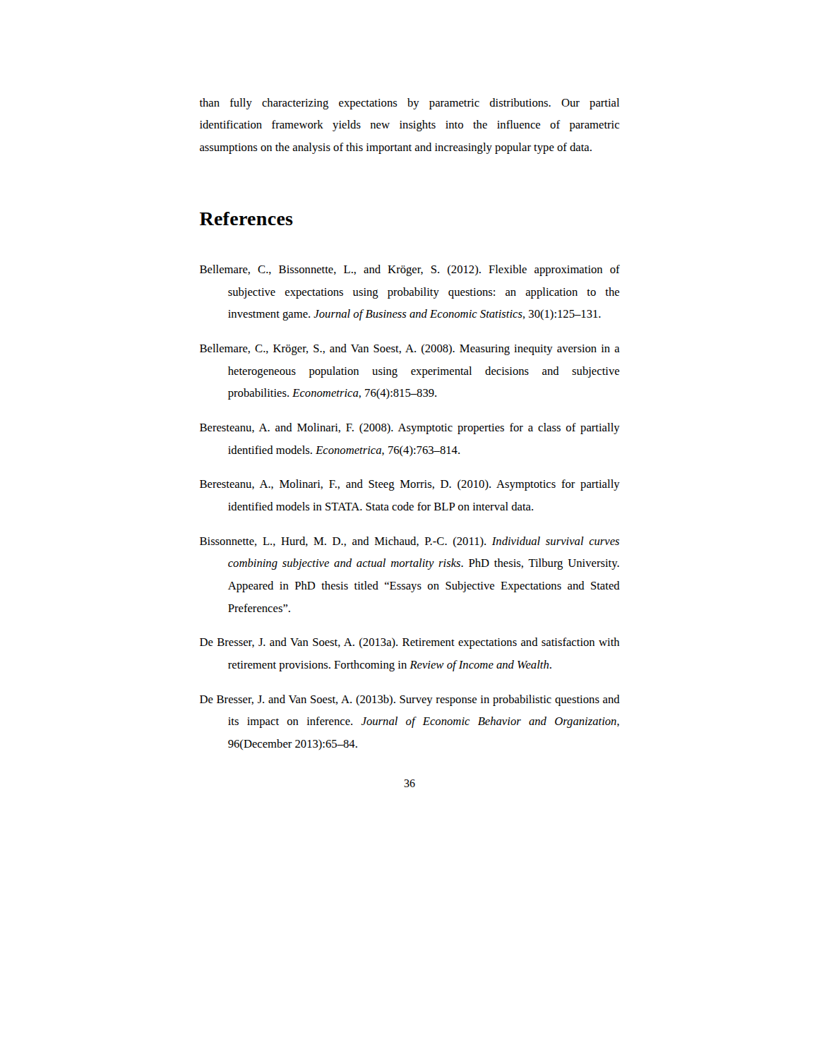than fully characterizing expectations by parametric distributions. Our partial identification framework yields new insights into the influence of parametric assumptions on the analysis of this important and increasingly popular type of data.
References
Bellemare, C., Bissonnette, L., and Kröger, S. (2012). Flexible approximation of subjective expectations using probability questions: an application to the investment game. Journal of Business and Economic Statistics, 30(1):125–131.
Bellemare, C., Kröger, S., and Van Soest, A. (2008). Measuring inequity aversion in a heterogeneous population using experimental decisions and subjective probabilities. Econometrica, 76(4):815–839.
Beresteanu, A. and Molinari, F. (2008). Asymptotic properties for a class of partially identified models. Econometrica, 76(4):763–814.
Beresteanu, A., Molinari, F., and Steeg Morris, D. (2010). Asymptotics for partially identified models in STATA. Stata code for BLP on interval data.
Bissonnette, L., Hurd, M. D., and Michaud, P.-C. (2011). Individual survival curves combining subjective and actual mortality risks. PhD thesis, Tilburg University. Appeared in PhD thesis titled “Essays on Subjective Expectations and Stated Preferences”.
De Bresser, J. and Van Soest, A. (2013a). Retirement expectations and satisfaction with retirement provisions. Forthcoming in Review of Income and Wealth.
De Bresser, J. and Van Soest, A. (2013b). Survey response in probabilistic questions and its impact on inference. Journal of Economic Behavior and Organization, 96(December 2013):65–84.
36